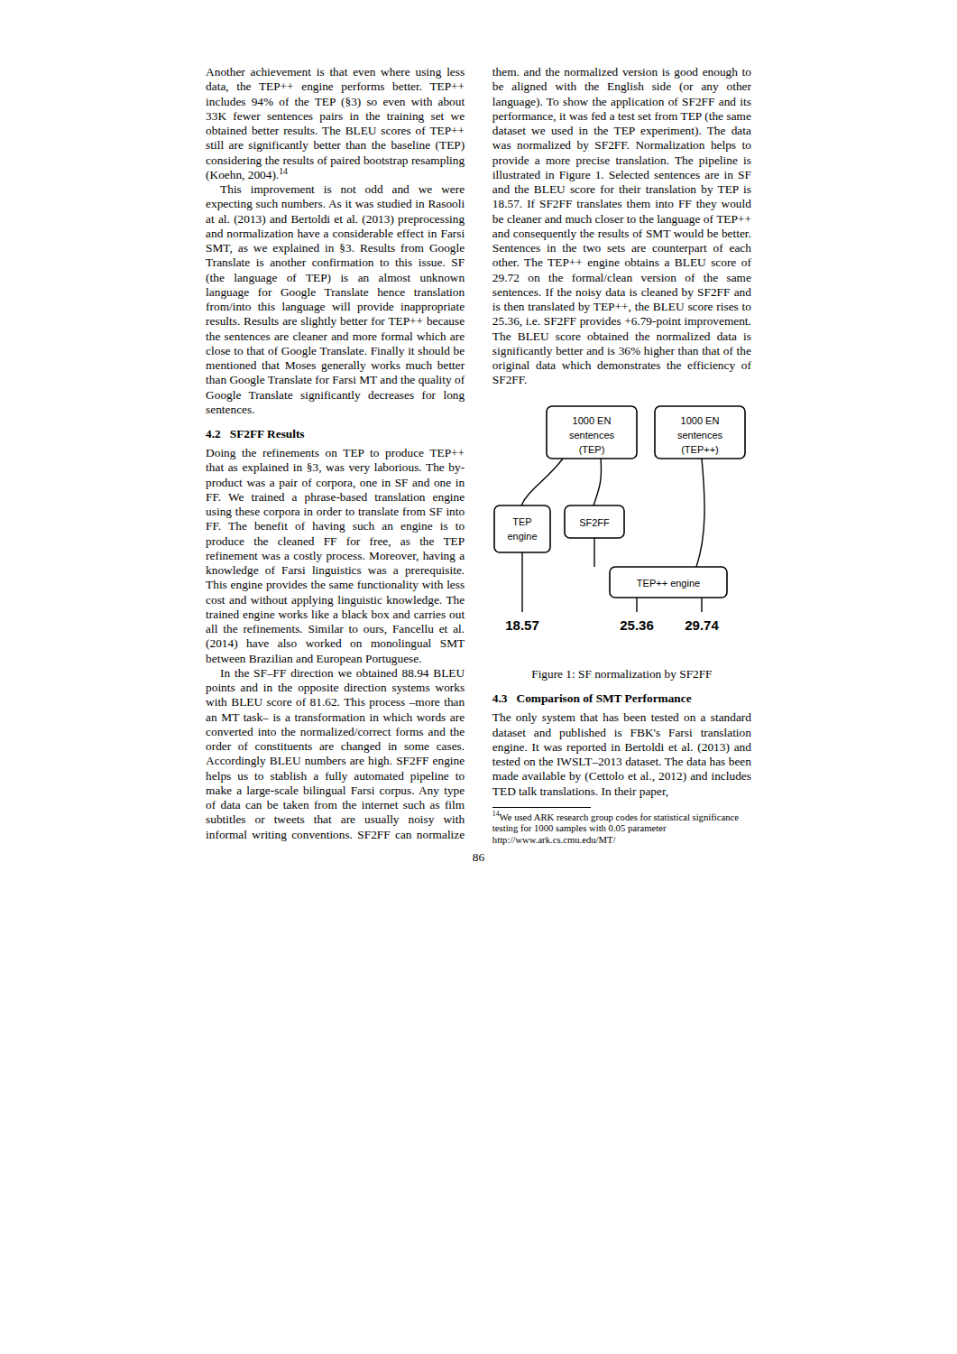Another achievement is that even where using less data, the TEP++ engine performs better. TEP++ includes 94% of the TEP (§3) so even with about 33K fewer sentences pairs in the training set we obtained better results. The BLEU scores of TEP++ still are significantly better than the baseline (TEP) considering the results of paired bootstrap resampling (Koehn, 2004).14
This improvement is not odd and we were expecting such numbers. As it was studied in Rasooli at al. (2013) and Bertoldi et al. (2013) preprocessing and normalization have a considerable effect in Farsi SMT, as we explained in §3. Results from Google Translate is another confirmation to this issue. SF (the language of TEP) is an almost unknown language for Google Translate hence translation from/into this language will provide inappropriate results. Results are slightly better for TEP++ because the sentences are cleaner and more formal which are close to that of Google Translate. Finally it should be mentioned that Moses generally works much better than Google Translate for Farsi MT and the quality of Google Translate significantly decreases for long sentences.
4.2 SF2FF Results
Doing the refinements on TEP to produce TEP++ that as explained in §3, was very laborious. The by-product was a pair of corpora, one in SF and one in FF. We trained a phrase-based translation engine using these corpora in order to translate from SF into FF. The benefit of having such an engine is to produce the cleaned FF for free, as the TEP refinement was a costly process. Moreover, having a knowledge of Farsi linguistics was a prerequisite. This engine provides the same functionality with less cost and without applying linguistic knowledge. The trained engine works like a black box and carries out all the refinements. Similar to ours, Fancellu et al. (2014) have also worked on monolingual SMT between Brazilian and European Portuguese.
In the SF–FF direction we obtained 88.94 BLEU points and in the opposite direction systems works with BLEU score of 81.62. This process –more than an MT task– is a transformation in which words are converted into the normalized/correct forms and the order of constituents are changed in some cases. Accordingly BLEU numbers are high. SF2FF engine helps us to stablish a fully automated pipeline to make a large-scale bilingual Farsi corpus. Any type of data can be taken from the internet such as film subtitles or tweets that are usually noisy with informal writing conventions. SF2FF can normalize them. and the normalized version is good enough to be aligned with the English side (or any other language). To show the application of SF2FF and its performance, it was fed a test set from TEP (the same dataset we used in the TEP experiment). The data was normalized by SF2FF. Normalization helps to provide a more precise translation. The pipeline is illustrated in Figure 1. Selected sentences are in SF and the BLEU score for their translation by TEP is 18.57. If SF2FF translates them into FF they would be cleaner and much closer to the language of TEP++ and consequently the results of SMT would be better. Sentences in the two sets are counterpart of each other. The TEP++ engine obtains a BLEU score of 29.72 on the formal/clean version of the same sentences. If the noisy data is cleaned by SF2FF and is then translated by TEP++, the BLEU score rises to 25.36, i.e. SF2FF provides +6.79-point improvement. The BLEU score obtained the normalized data is significantly better and is 36% higher than that of the original data which demonstrates the efficiency of SF2FF.
1000 EN sentences (TEP) 1000 EN sentences (TEP++) TEP engine SF2FF TEP++ engine 18.57 25.36 29.74
Figure 1: SF normalization by SF2FF
4.3 Comparison of SMT Performance
The only system that has been tested on a standard dataset and published is FBK's Farsi translation engine. It was reported in Bertoldi et al. (2013) and tested on the IWSLT–2013 dataset. The data has been made available by (Cettolo et al., 2012) and includes TED talk translations. In their paper,
14We used ARK research group codes for statistical significance testing for 1000 samples with 0.05 parameter
http://www.ark.cs.cmu.edu/MT/
86